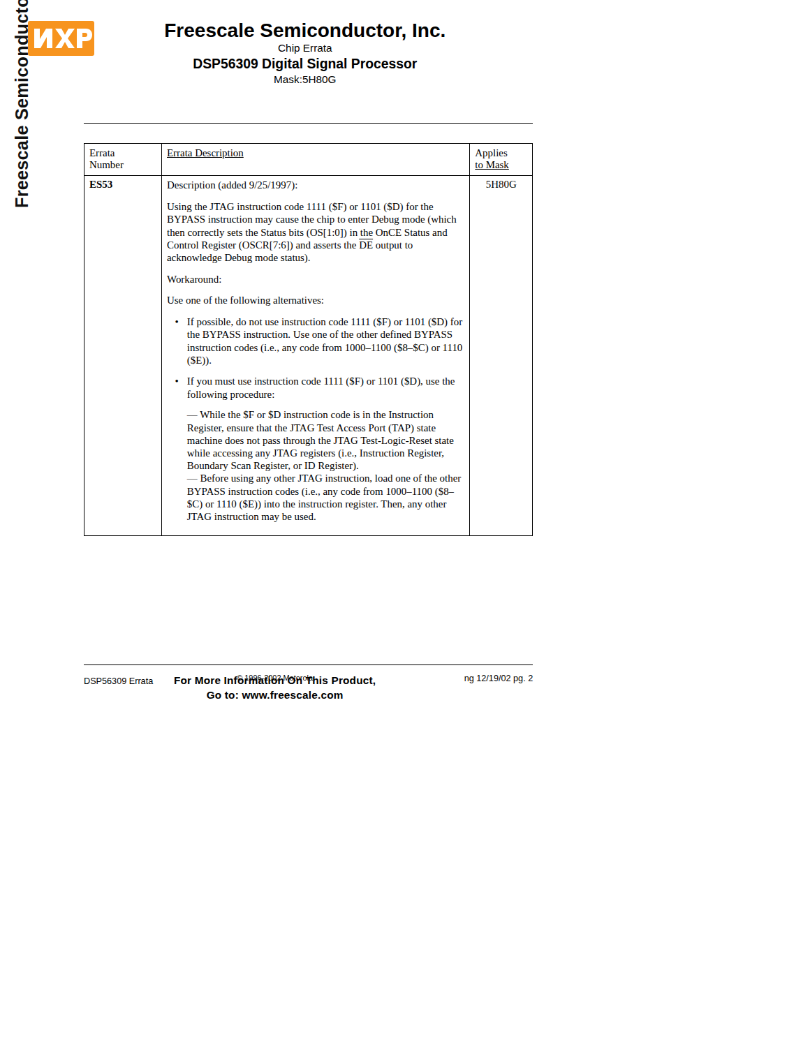Freescale Semiconductor, Inc.
Freescale Semiconductor, Inc.
Chip Errata
DSP56309 Digital Signal Processor
Mask:5H80G
| Errata Number | Errata Description | Applies to Mask |
| --- | --- | --- |
| ES53 | Description (added 9/25/1997): Using the JTAG instruction code 1111 ($F) or 1101 ($D) for the BYPASS instruction may cause the chip to enter Debug mode (which then correctly sets the Status bits (OS[1:0]) in the OnCE Status and Control Register (OSCR[7:6]) and asserts the DE output to acknowledge Debug mode status). Workaround: Use one of the following alternatives: If possible, do not use instruction code 1111 ($F) or 1101 ($D) for the BYPASS instruction. Use one of the other defined BYPASS instruction codes (i.e., any code from 1000–1100 ($8–$C) or 1110 ($E)). If you must use instruction code 1111 ($F) or 1101 ($D), use the following procedure: — While the $F or $D instruction code is in the Instruction Register, ensure that the JTAG Test Access Port (TAP) state machine does not pass through the JTAG Test-Logic-Reset state while accessing any JTAG registers (i.e., Instruction Register, Boundary Scan Register, or ID Register). — Before using any other JTAG instruction, load one of the other BYPASS instruction codes (i.e., any code from 1000–1100 ($8–$C) or 1110 ($E)) into the instruction register. Then, any other JTAG instruction may be used. | 5H80G |
DSP56309 Errata
© 1996-2002 Motorola
For More Information On This Product,
Go to: www.freescale.com
ng 12/19/02 pg. 2